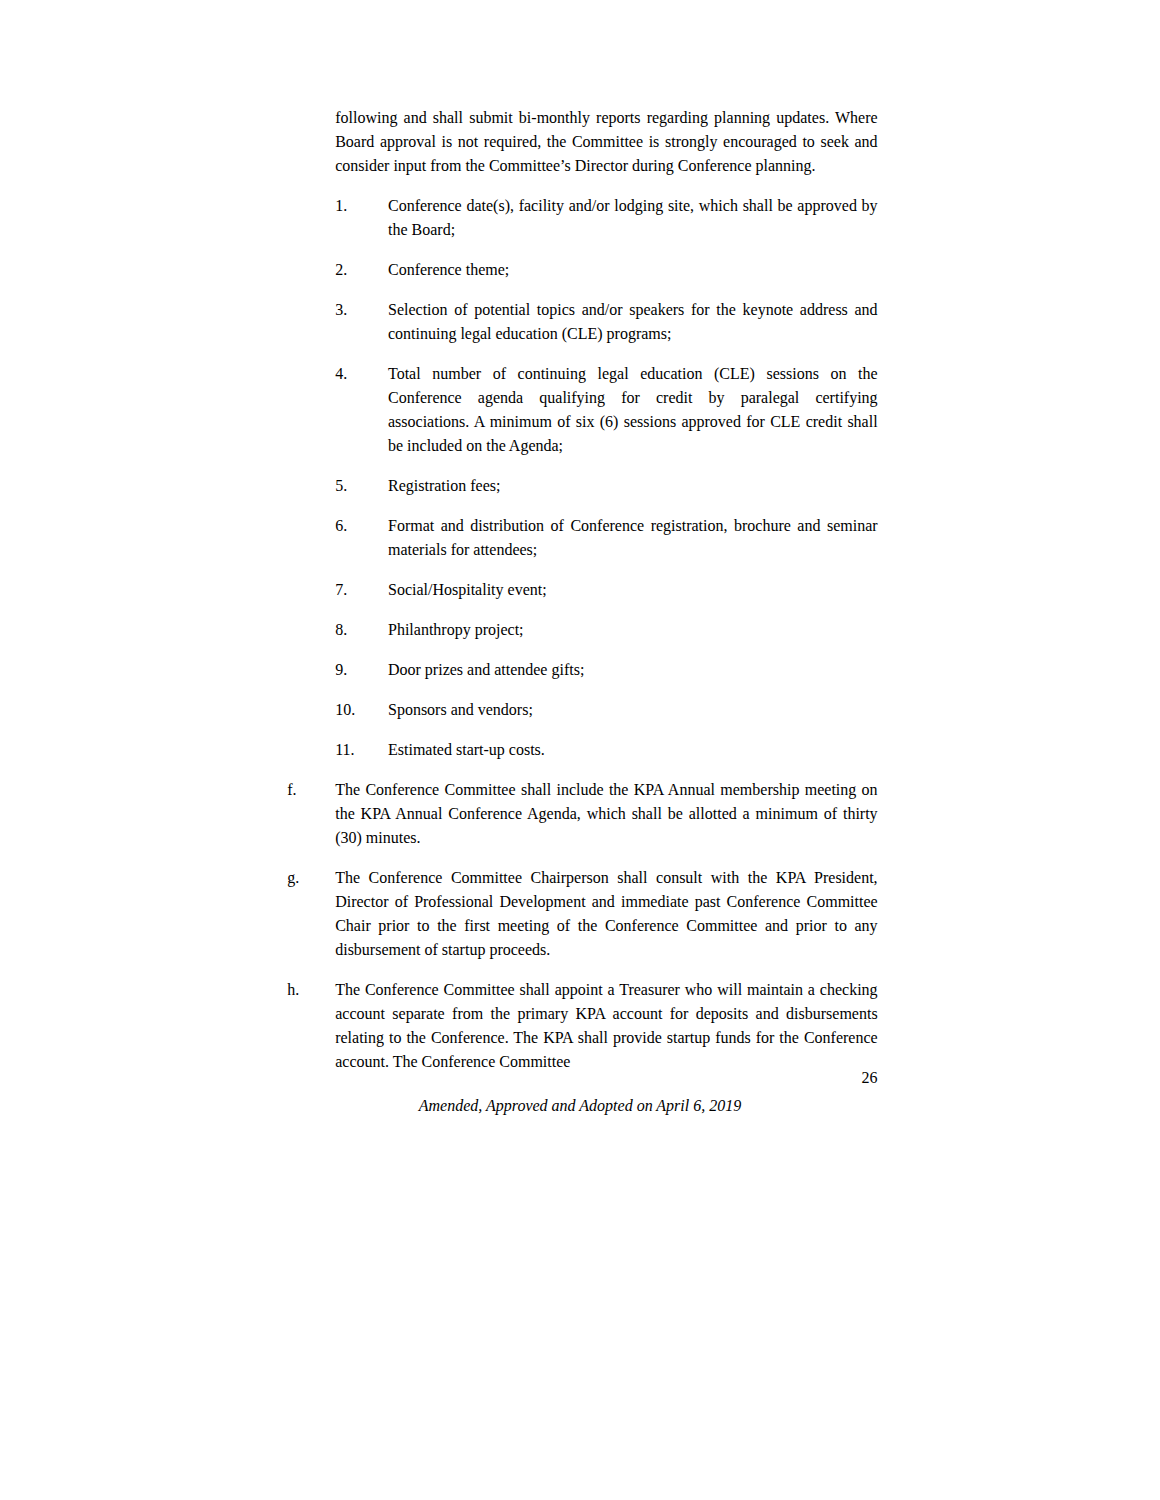following and shall submit bi-monthly reports regarding planning updates. Where Board approval is not required, the Committee is strongly encouraged to seek and consider input from the Committee’s Director during Conference planning.
1. Conference date(s), facility and/or lodging site, which shall be approved by the Board;
2. Conference theme;
3. Selection of potential topics and/or speakers for the keynote address and continuing legal education (CLE) programs;
4. Total number of continuing legal education (CLE) sessions on the Conference agenda qualifying for credit by paralegal certifying associations. A minimum of six (6) sessions approved for CLE credit shall be included on the Agenda;
5. Registration fees;
6. Format and distribution of Conference registration, brochure and seminar materials for attendees;
7. Social/Hospitality event;
8. Philanthropy project;
9. Door prizes and attendee gifts;
10. Sponsors and vendors;
11. Estimated start-up costs.
f. The Conference Committee shall include the KPA Annual membership meeting on the KPA Annual Conference Agenda, which shall be allotted a minimum of thirty (30) minutes.
g. The Conference Committee Chairperson shall consult with the KPA President, Director of Professional Development and immediate past Conference Committee Chair prior to the first meeting of the Conference Committee and prior to any disbursement of startup proceeds.
h. The Conference Committee shall appoint a Treasurer who will maintain a checking account separate from the primary KPA account for deposits and disbursements relating to the Conference. The KPA shall provide startup funds for the Conference account. The Conference Committee
26
Amended, Approved and Adopted on April 6, 2019